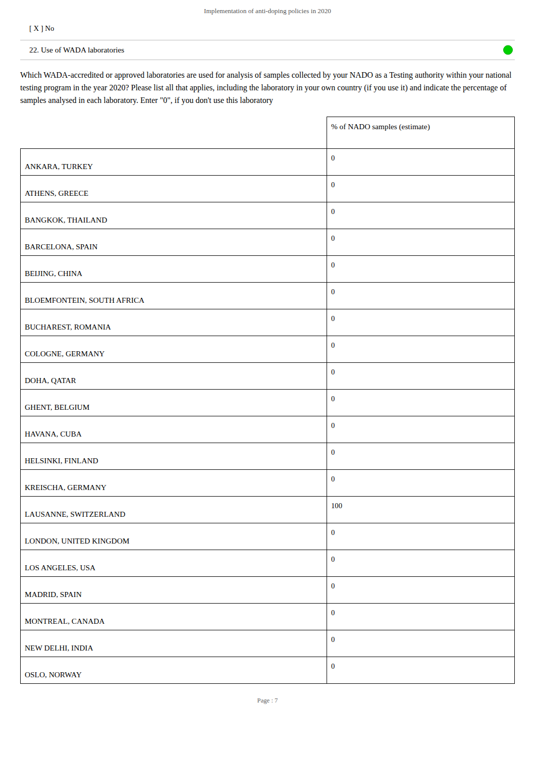Implementation of anti-doping policies in 2020
[ X ] No
22. Use of WADA laboratories
Which WADA-accredited or approved laboratories are used for analysis of samples collected by your NADO as a Testing authority within your national testing program in the year 2020? Please list all that applies, including the laboratory in your own country (if you use it) and indicate the percentage of samples analysed in each laboratory. Enter "0", if you don't use this laboratory
| | % of NADO samples (estimate) |
| ANKARA, TURKEY | 0 |
| ATHENS, GREECE | 0 |
| BANGKOK, THAILAND | 0 |
| BARCELONA, SPAIN | 0 |
| BEIJING, CHINA | 0 |
| BLOEMFONTEIN, SOUTH AFRICA | 0 |
| BUCHAREST, ROMANIA | 0 |
| COLOGNE, GERMANY | 0 |
| DOHA, QATAR | 0 |
| GHENT, BELGIUM | 0 |
| HAVANA, CUBA | 0 |
| HELSINKI, FINLAND | 0 |
| KREISCHA, GERMANY | 0 |
| LAUSANNE, SWITZERLAND | 100 |
| LONDON, UNITED KINGDOM | 0 |
| LOS ANGELES, USA | 0 |
| MADRID, SPAIN | 0 |
| MONTREAL, CANADA | 0 |
| NEW DELHI, INDIA | 0 |
| OSLO, NORWAY | 0 |
Page : 7